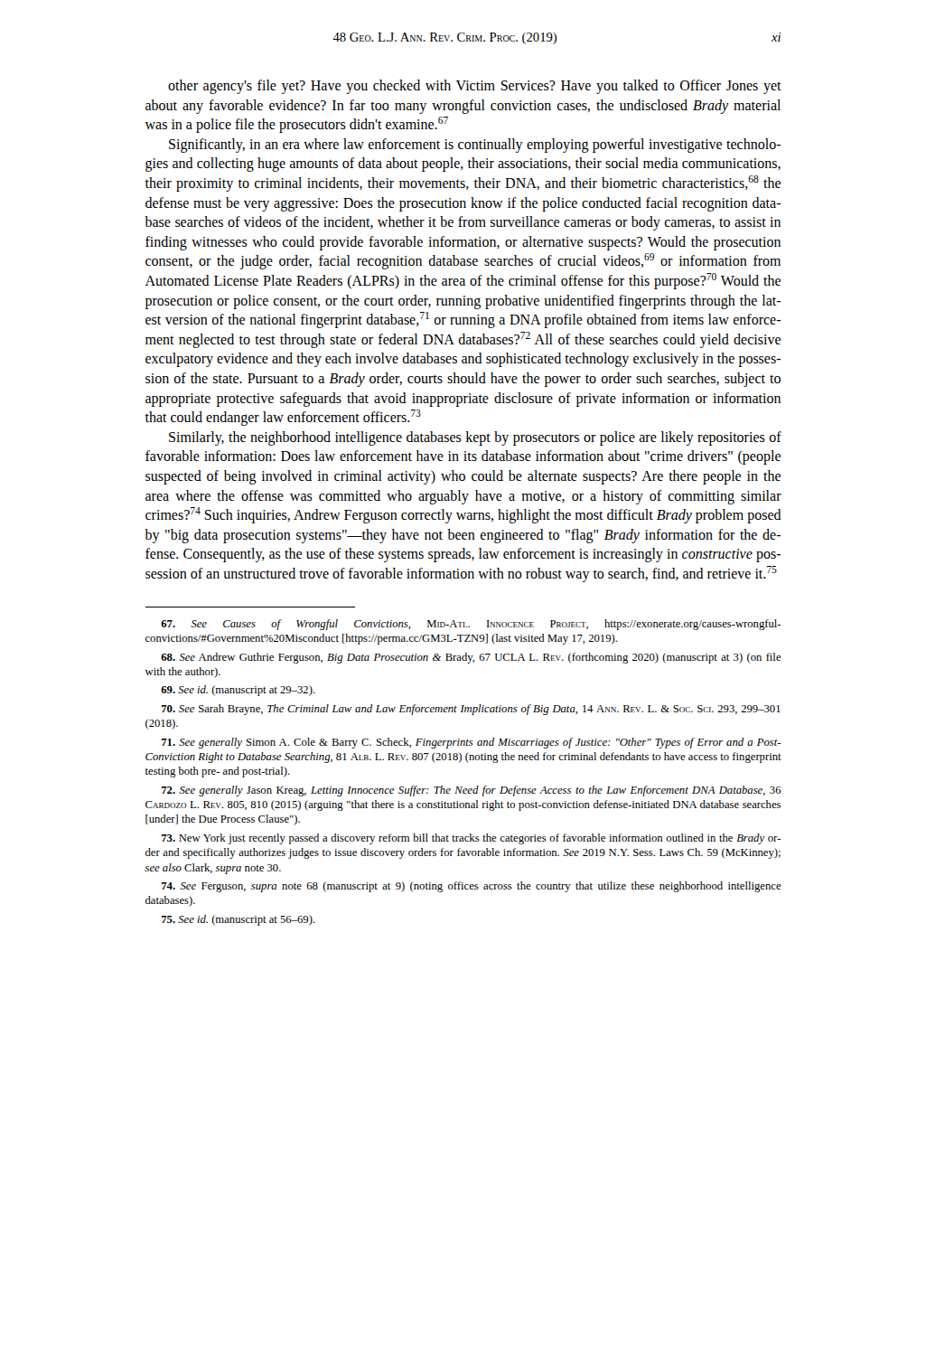48 Geo. L.J. Ann. Rev. Crim. Proc. (2019) xi
other agency's file yet? Have you checked with Victim Services? Have you talked to Officer Jones yet about any favorable evidence? In far too many wrongful conviction cases, the undisclosed Brady material was in a police file the prosecutors didn't examine.67
Significantly, in an era where law enforcement is continually employing powerful investigative technologies and collecting huge amounts of data about people, their associations, their social media communications, their proximity to criminal incidents, their movements, their DNA, and their biometric characteristics,68 the defense must be very aggressive: Does the prosecution know if the police conducted facial recognition database searches of videos of the incident, whether it be from surveillance cameras or body cameras, to assist in finding witnesses who could provide favorable information, or alternative suspects? Would the prosecution consent, or the judge order, facial recognition database searches of crucial videos,69 or information from Automated License Plate Readers (ALPRs) in the area of the criminal offense for this purpose?70 Would the prosecution or police consent, or the court order, running probative unidentified fingerprints through the latest version of the national fingerprint database,71 or running a DNA profile obtained from items law enforcement neglected to test through state or federal DNA databases?72 All of these searches could yield decisive exculpatory evidence and they each involve databases and sophisticated technology exclusively in the possession of the state. Pursuant to a Brady order, courts should have the power to order such searches, subject to appropriate protective safeguards that avoid inappropriate disclosure of private information or information that could endanger law enforcement officers.73
Similarly, the neighborhood intelligence databases kept by prosecutors or police are likely repositories of favorable information: Does law enforcement have in its database information about "crime drivers" (people suspected of being involved in criminal activity) who could be alternate suspects? Are there people in the area where the offense was committed who arguably have a motive, or a history of committing similar crimes?74 Such inquiries, Andrew Ferguson correctly warns, highlight the most difficult Brady problem posed by "big data prosecution systems"—they have not been engineered to "flag" Brady information for the defense. Consequently, as the use of these systems spreads, law enforcement is increasingly in constructive possession of an unstructured trove of favorable information with no robust way to search, find, and retrieve it.75
67. See Causes of Wrongful Convictions, Mid-Atl. Innocence Project, https://exonerate.org/causes-wrongful-convictions/#Government%20Misconduct [https://perma.cc/GM3L-TZN9] (last visited May 17, 2019).
68. See Andrew Guthrie Ferguson, Big Data Prosecution & Brady, 67 UCLA L. Rev. (forthcoming 2020) (manuscript at 3) (on file with the author).
69. See id. (manuscript at 29–32).
70. See Sarah Brayne, The Criminal Law and Law Enforcement Implications of Big Data, 14 Ann. Rev. L. & Soc. Sci. 293, 299–301 (2018).
71. See generally Simon A. Cole & Barry C. Scheck, Fingerprints and Miscarriages of Justice: "Other" Types of Error and a Post-Conviction Right to Database Searching, 81 Alb. L. Rev. 807 (2018) (noting the need for criminal defendants to have access to fingerprint testing both pre- and post-trial).
72. See generally Jason Kreag, Letting Innocence Suffer: The Need for Defense Access to the Law Enforcement DNA Database, 36 Cardozo L. Rev. 805, 810 (2015) (arguing "that there is a constitutional right to post-conviction defense-initiated DNA database searches [under] the Due Process Clause").
73. New York just recently passed a discovery reform bill that tracks the categories of favorable information outlined in the Brady order and specifically authorizes judges to issue discovery orders for favorable information. See 2019 N.Y. Sess. Laws Ch. 59 (McKinney); see also Clark, supra note 30.
74. See Ferguson, supra note 68 (manuscript at 9) (noting offices across the country that utilize these neighborhood intelligence databases).
75. See id. (manuscript at 56–69).